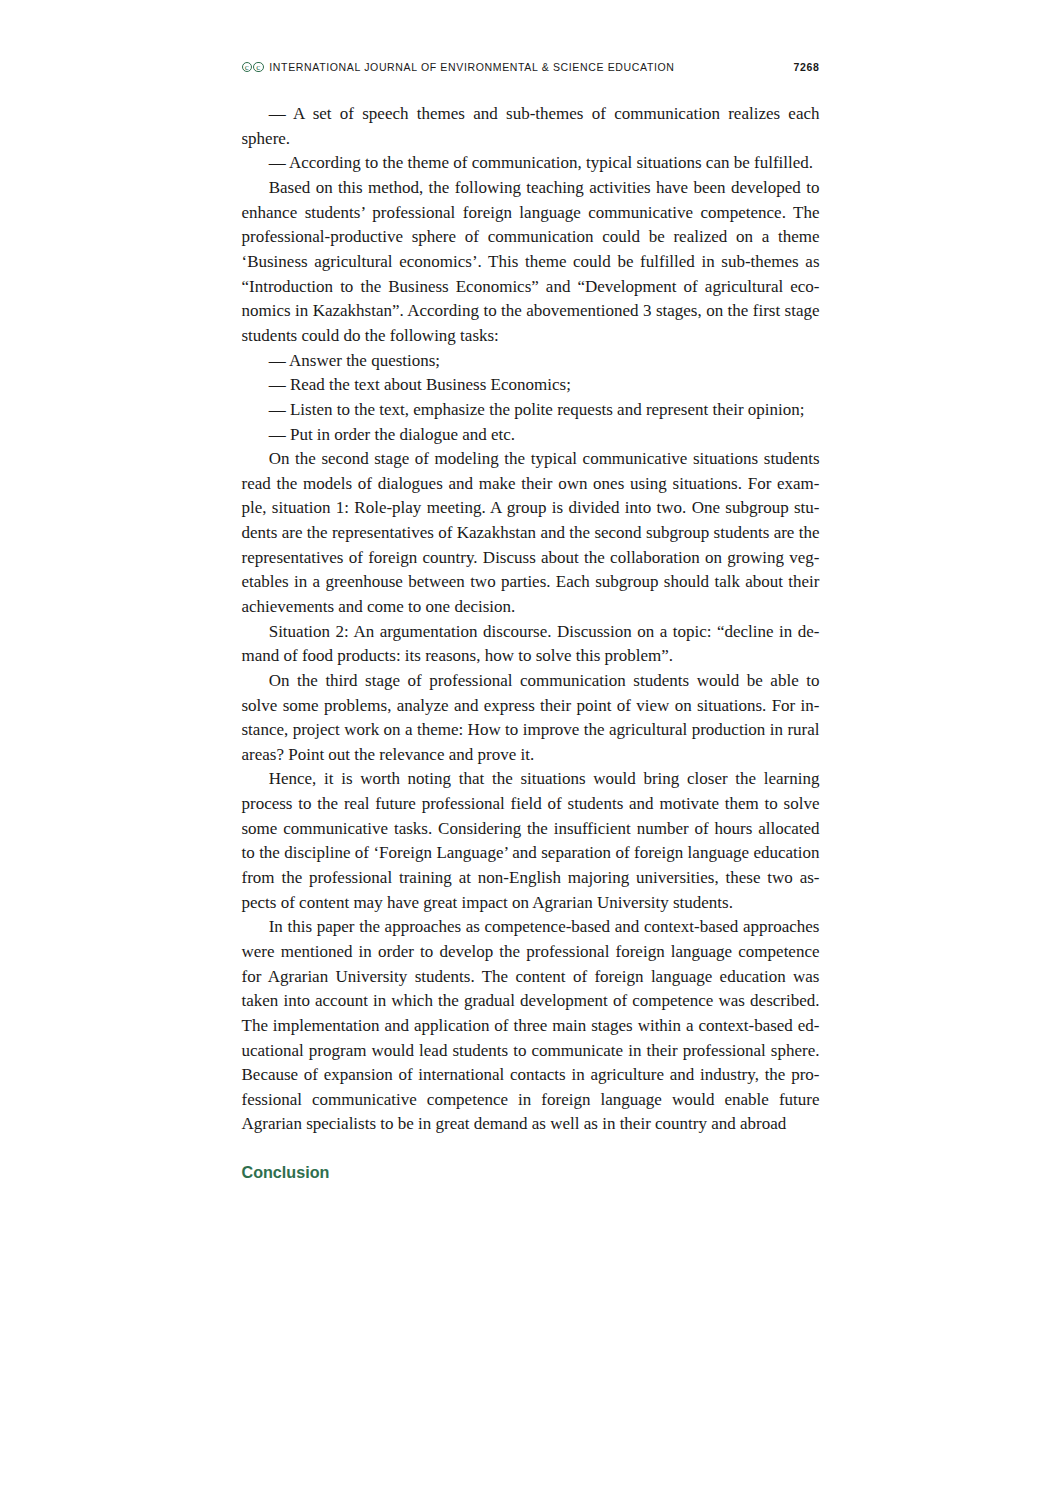cc International Journal of Environmental & Science Education 7268
— A set of speech themes and sub-themes of communication realizes each sphere.
— According to the theme of communication, typical situations can be fulfilled.
Based on this method, the following teaching activities have been developed to enhance students’ professional foreign language communicative competence. The professional-productive sphere of communication could be realized on a theme ‘Business agricultural economics’. This theme could be fulfilled in sub-themes as “Introduction to the Business Economics” and “Development of agricultural economics in Kazakhstan”. According to the abovementioned 3 stages, on the first stage students could do the following tasks:
— Answer the questions;
— Read the text about Business Economics;
— Listen to the text, emphasize the polite requests and represent their opinion;
— Put in order the dialogue and etc.
On the second stage of modeling the typical communicative situations students read the models of dialogues and make their own ones using situations. For example, situation 1: Role-play meeting. A group is divided into two. One subgroup students are the representatives of Kazakhstan and the second subgroup students are the representatives of foreign country. Discuss about the collaboration on growing vegetables in a greenhouse between two parties. Each subgroup should talk about their achievements and come to one decision.
Situation 2: An argumentation discourse. Discussion on a topic: “decline in demand of food products: its reasons, how to solve this problem”.
On the third stage of professional communication students would be able to solve some problems, analyze and express their point of view on situations. For instance, project work on a theme: How to improve the agricultural production in rural areas? Point out the relevance and prove it.
Hence, it is worth noting that the situations would bring closer the learning process to the real future professional field of students and motivate them to solve some communicative tasks. Considering the insufficient number of hours allocated to the discipline of ‘Foreign Language’ and separation of foreign language education from the professional training at non-English majoring universities, these two aspects of content may have great impact on Agrarian University students.
In this paper the approaches as competence-based and context-based approaches were mentioned in order to develop the professional foreign language competence for Agrarian University students. The content of foreign language education was taken into account in which the gradual development of competence was described. The implementation and application of three main stages within a context-based educational program would lead students to communicate in their professional sphere. Because of expansion of international contacts in agriculture and industry, the professional communicative competence in foreign language would enable future Agrarian specialists to be in great demand as well as in their country and abroad
Conclusion